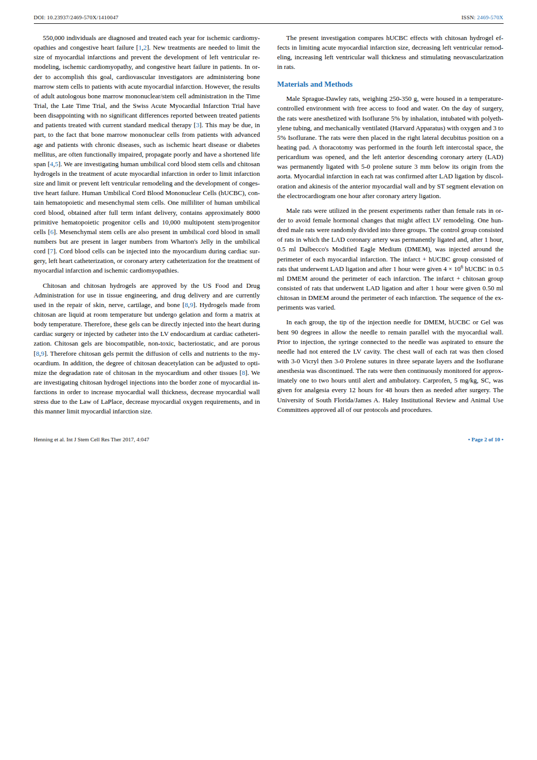DOI: 10.23937/2469-570X/1410047
ISSN: 2469-570X
550,000 individuals are diagnosed and treated each year for ischemic cardiomyopathies and congestive heart failure [1,2]. New treatments are needed to limit the size of myocardial infarctions and prevent the development of left ventricular remodeling, ischemic cardiomyopathy, and congestive heart failure in patients. In order to accomplish this goal, cardiovascular investigators are administering bone marrow stem cells to patients with acute myocardial infarction. However, the results of adult autologous bone marrow mononuclear/stem cell administration in the Time Trial, the Late Time Trial, and the Swiss Acute Myocardial Infarction Trial have been disappointing with no significant differences reported between treated patients and patients treated with current standard medical therapy [3]. This may be due, in part, to the fact that bone marrow mononuclear cells from patients with advanced age and patients with chronic diseases, such as ischemic heart disease or diabetes mellitus, are often functionally impaired, propagate poorly and have a shortened life span [4,5]. We are investigating human umbilical cord blood stem cells and chitosan hydrogels in the treatment of acute myocardial infarction in order to limit infarction size and limit or prevent left ventricular remodeling and the development of congestive heart failure. Human Umbilical Cord Blood Mononuclear Cells (hUCBC), contain hematopoietic and mesenchymal stem cells. One milliliter of human umbilical cord blood, obtained after full term infant delivery, contains approximately 8000 primitive hematopoietic progenitor cells and 10,000 multipotent stem/progenitor cells [6]. Mesenchymal stem cells are also present in umbilical cord blood in small numbers but are present in larger numbers from Wharton's Jelly in the umbilical cord [7]. Cord blood cells can be injected into the myocardium during cardiac surgery, left heart catheterization, or coronary artery catheterization for the treatment of myocardial infarction and ischemic cardiomyopathies.
Chitosan and chitosan hydrogels are approved by the US Food and Drug Administration for use in tissue engineering, and drug delivery and are currently used in the repair of skin, nerve, cartilage, and bone [8,9]. Hydrogels made from chitosan are liquid at room temperature but undergo gelation and form a matrix at body temperature. Therefore, these gels can be directly injected into the heart during cardiac surgery or injected by catheter into the LV endocardium at cardiac catheterization. Chitosan gels are biocompatible, non-toxic, bacteriostatic, and are porous [8,9]. Therefore chitosan gels permit the diffusion of cells and nutrients to the myocardium. In addition, the degree of chitosan deacetylation can be adjusted to optimize the degradation rate of chitosan in the myocardium and other tissues [8]. We are investigating chitosan hydrogel injections into the border zone of myocardial infarctions in order to increase myocardial wall thickness, decrease myocardial wall stress due to the Law of LaPlace, decrease myocardial oxygen requirements, and in this manner limit myocardial infarction size.
The present investigation compares hUCBC effects with chitosan hydrogel effects in limiting acute myocardial infarction size, decreasing left ventricular remodeling, increasing left ventricular wall thickness and stimulating neovascularization in rats.
Materials and Methods
Male Sprague-Dawley rats, weighing 250-350 g, were housed in a temperature-controlled environment with free access to food and water. On the day of surgery, the rats were anesthetized with Isoflurane 5% by inhalation, intubated with polyethylene tubing, and mechanically ventilated (Harvard Apparatus) with oxygen and 3 to 5% Isoflurane. The rats were then placed in the right lateral decubitus position on a heating pad. A thoracotomy was performed in the fourth left intercostal space, the pericardium was opened, and the left anterior descending coronary artery (LAD) was permanently ligated with 5-0 prolene suture 3 mm below its origin from the aorta. Myocardial infarction in each rat was confirmed after LAD ligation by discoloration and akinesis of the anterior myocardial wall and by ST segment elevation on the electrocardiogram one hour after coronary artery ligation.
Male rats were utilized in the present experiments rather than female rats in order to avoid female hormonal changes that might affect LV remodeling. One hundred male rats were randomly divided into three groups. The control group consisted of rats in which the LAD coronary artery was permanently ligated and, after 1 hour, 0.5 ml Dulbecco's Modified Eagle Medium (DMEM), was injected around the perimeter of each myocardial infarction. The infarct + hUCBC group consisted of rats that underwent LAD ligation and after 1 hour were given 4 × 106 hUCBC in 0.5 ml DMEM around the perimeter of each infarction. The infarct + chitosan group consisted of rats that underwent LAD ligation and after 1 hour were given 0.50 ml chitosan in DMEM around the perimeter of each infarction. The sequence of the experiments was varied.
In each group, the tip of the injection needle for DMEM, hUCBC or Gel was bent 90 degrees in allow the needle to remain parallel with the myocardial wall. Prior to injection, the syringe connected to the needle was aspirated to ensure the needle had not entered the LV cavity. The chest wall of each rat was then closed with 3-0 Vicryl then 3-0 Prolene sutures in three separate layers and the Isoflurane anesthesia was discontinued. The rats were then continuously monitored for approximately one to two hours until alert and ambulatory. Carprofen, 5 mg/kg, SC, was given for analgesia every 12 hours for 48 hours then as needed after surgery. The University of South Florida/James A. Haley Institutional Review and Animal Use Committees approved all of our protocols and procedures.
Henning et al. Int J Stem Cell Res Ther 2017, 4:047
• Page 2 of 10 •